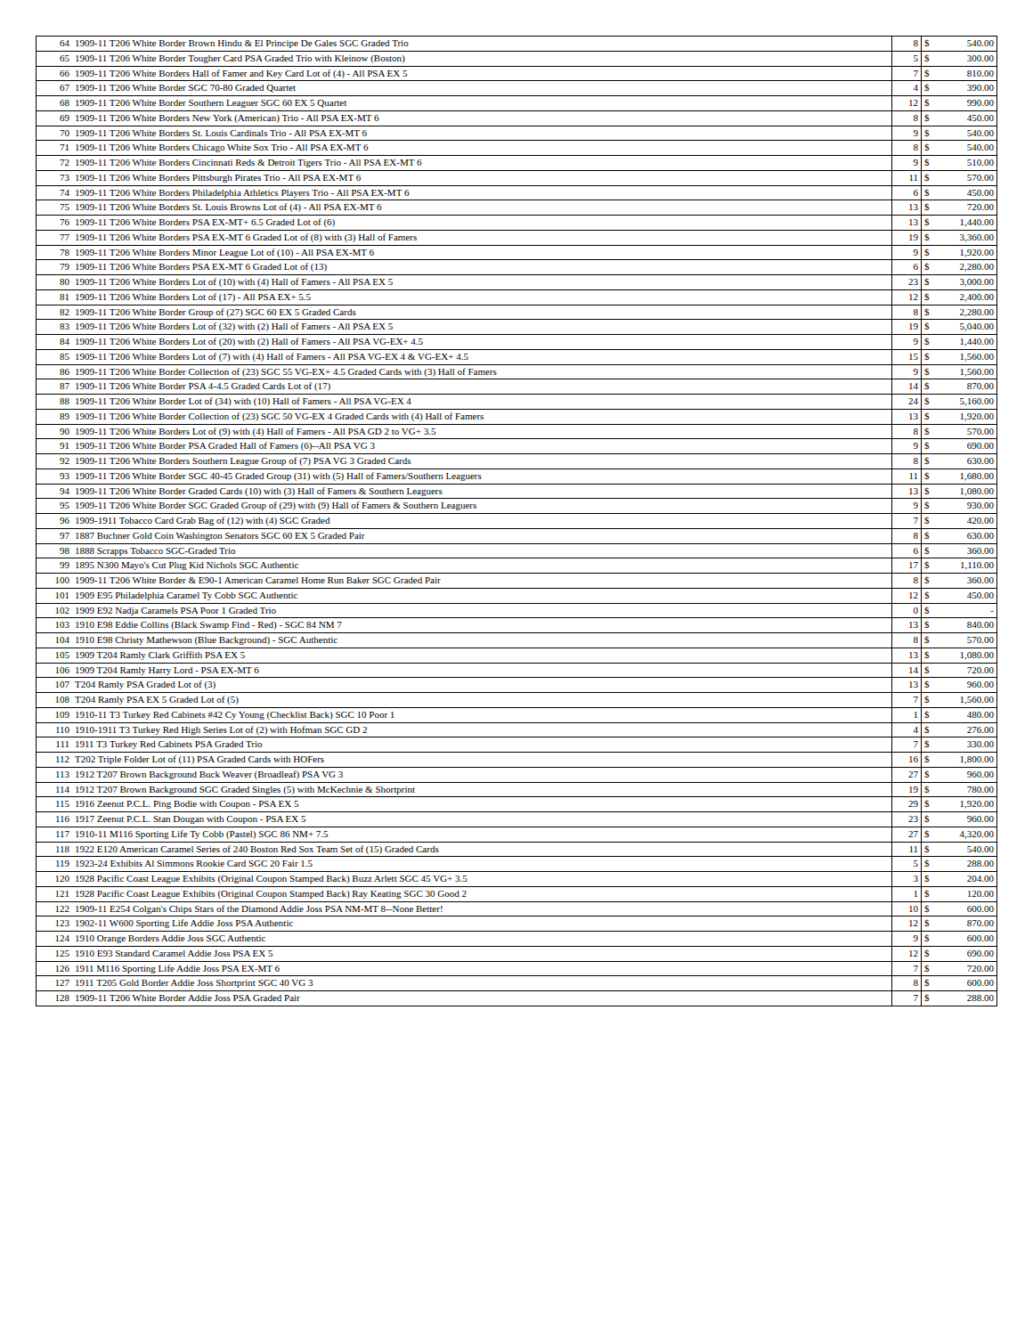| 64 | 1909-11 T206 White Border Brown Hindu & El Principe De Gales SGC Graded Trio | 8 | $ | 540.00 |
| 65 | 1909-11 T206 White Border Tougher Card PSA Graded Trio with Kleinow (Boston) | 5 | $ | 300.00 |
| 66 | 1909-11 T206 White Borders Hall of Famer and Key Card Lot of (4) - All PSA EX 5 | 7 | $ | 810.00 |
| 67 | 1909-11 T206 White Border SGC 70-80 Graded Quartet | 4 | $ | 390.00 |
| 68 | 1909-11 T206 White Border Southern Leaguer SGC 60 EX 5 Quartet | 12 | $ | 990.00 |
| 69 | 1909-11 T206 White Borders New York (American) Trio - All PSA EX-MT 6 | 8 | $ | 450.00 |
| 70 | 1909-11 T206 White Borders St. Louis Cardinals Trio - All PSA EX-MT 6 | 9 | $ | 540.00 |
| 71 | 1909-11 T206 White Borders Chicago White Sox Trio - All PSA EX-MT 6 | 8 | $ | 540.00 |
| 72 | 1909-11 T206 White Borders Cincinnati Reds & Detroit Tigers Trio - All PSA EX-MT 6 | 9 | $ | 510.00 |
| 73 | 1909-11 T206 White Borders Pittsburgh Pirates Trio - All PSA EX-MT 6 | 11 | $ | 570.00 |
| 74 | 1909-11 T206 White Borders Philadelphia Athletics Players Trio - All PSA EX-MT 6 | 6 | $ | 450.00 |
| 75 | 1909-11 T206 White Borders St. Louis Browns Lot of (4) - All PSA EX-MT 6 | 13 | $ | 720.00 |
| 76 | 1909-11 T206 White Borders PSA EX-MT+ 6.5 Graded Lot of (6) | 13 | $ | 1,440.00 |
| 77 | 1909-11 T206 White Borders PSA EX-MT 6 Graded Lot of (8) with (3) Hall of Famers | 19 | $ | 3,360.00 |
| 78 | 1909-11 T206 White Borders Minor League Lot of (10) - All PSA EX-MT 6 | 9 | $ | 1,920.00 |
| 79 | 1909-11 T206 White Borders PSA EX-MT 6 Graded Lot of (13) | 6 | $ | 2,280.00 |
| 80 | 1909-11 T206 White Borders Lot of (10) with (4) Hall of Famers - All PSA EX 5 | 23 | $ | 3,000.00 |
| 81 | 1909-11 T206 White Borders Lot of (17) - All PSA EX+ 5.5 | 12 | $ | 2,400.00 |
| 82 | 1909-11 T206 White Border Group of (27) SGC 60 EX 5 Graded Cards | 8 | $ | 2,280.00 |
| 83 | 1909-11 T206 White Borders Lot of (32) with (2) Hall of Famers - All PSA EX 5 | 19 | $ | 5,040.00 |
| 84 | 1909-11 T206 White Borders Lot of (20) with (2) Hall of Famers - All PSA VG-EX+ 4.5 | 9 | $ | 1,440.00 |
| 85 | 1909-11 T206 White Borders Lot of (7) with (4) Hall of Famers - All PSA VG-EX 4 & VG-EX+ 4.5 | 15 | $ | 1,560.00 |
| 86 | 1909-11 T206 White Border Collection of (23) SGC 55 VG-EX+ 4.5 Graded Cards with (3) Hall of Famers | 9 | $ | 1,560.00 |
| 87 | 1909-11 T206 White Border PSA 4-4.5 Graded Cards Lot of (17) | 14 | $ | 870.00 |
| 88 | 1909-11 T206 White Border Lot of (34) with (10) Hall of Famers - All PSA VG-EX 4 | 24 | $ | 5,160.00 |
| 89 | 1909-11 T206 White Border Collection of (23) SGC 50 VG-EX 4 Graded Cards with (4) Hall of Famers | 13 | $ | 1,920.00 |
| 90 | 1909-11 T206 White Borders Lot of (9) with (4) Hall of Famers - All PSA GD 2 to VG+ 3.5 | 8 | $ | 570.00 |
| 91 | 1909-11 T206 White Border PSA Graded Hall of Famers (6)--All PSA VG 3 | 9 | $ | 690.00 |
| 92 | 1909-11 T206 White Borders Southern League Group of (7) PSA VG 3 Graded Cards | 8 | $ | 630.00 |
| 93 | 1909-11 T206 White Border SGC 40-45 Graded Group (31) with (5) Hall of Famers/Southern Leaguers | 11 | $ | 1,680.00 |
| 94 | 1909-11 T206 White Border Graded Cards (10) with (3) Hall of Famers & Southern Leaguers | 13 | $ | 1,080.00 |
| 95 | 1909-11 T206 White Border SGC Graded Group of (29) with (9) Hall of Famers & Southern Leaguers | 9 | $ | 930.00 |
| 96 | 1909-1911 Tobacco Card Grab Bag of (12) with (4) SGC Graded | 7 | $ | 420.00 |
| 97 | 1887 Buchner Gold Coin Washington Senators SGC 60 EX 5 Graded Pair | 8 | $ | 630.00 |
| 98 | 1888 Scrapps Tobacco SGC-Graded Trio | 6 | $ | 360.00 |
| 99 | 1895 N300 Mayo's Cut Plug Kid Nichols SGC Authentic | 17 | $ | 1,110.00 |
| 100 | 1909-11 T206 White Border & E90-1 American Caramel Home Run Baker SGC Graded Pair | 8 | $ | 360.00 |
| 101 | 1909 E95 Philadelphia Caramel Ty Cobb SGC Authentic | 12 | $ | 450.00 |
| 102 | 1909 E92 Nadja Caramels PSA Poor 1 Graded Trio | 0 | $ | - |
| 103 | 1910 E98 Eddie Collins (Black Swamp Find - Red) - SGC 84 NM 7 | 13 | $ | 840.00 |
| 104 | 1910 E98 Christy Mathewson (Blue Background) - SGC Authentic | 8 | $ | 570.00 |
| 105 | 1909 T204 Ramly Clark Griffith PSA EX 5 | 13 | $ | 1,080.00 |
| 106 | 1909 T204 Ramly Harry Lord - PSA EX-MT 6 | 14 | $ | 720.00 |
| 107 | T204 Ramly PSA Graded Lot of (3) | 13 | $ | 960.00 |
| 108 | T204 Ramly PSA EX 5 Graded Lot of (5) | 7 | $ | 1,560.00 |
| 109 | 1910-11 T3 Turkey Red Cabinets #42 Cy Young (Checklist Back) SGC 10 Poor 1 | 1 | $ | 480.00 |
| 110 | 1910-1911 T3 Turkey Red High Series Lot of (2) with Hofman SGC GD 2 | 4 | $ | 276.00 |
| 111 | 1911 T3 Turkey Red Cabinets PSA Graded Trio | 7 | $ | 330.00 |
| 112 | T202 Triple Folder Lot of (11) PSA Graded Cards with HOFers | 16 | $ | 1,800.00 |
| 113 | 1912 T207 Brown Background Buck Weaver (Broadleaf) PSA VG 3 | 27 | $ | 960.00 |
| 114 | 1912 T207 Brown Background SGC Graded Singles (5) with McKechnie & Shortprint | 19 | $ | 780.00 |
| 115 | 1916 Zeenut P.C.L. Ping Bodie with Coupon - PSA EX 5 | 29 | $ | 1,920.00 |
| 116 | 1917 Zeenut P.C.L. Stan Dougan with Coupon - PSA EX 5 | 23 | $ | 960.00 |
| 117 | 1910-11 M116 Sporting Life Ty Cobb (Pastel) SGC 86 NM+ 7.5 | 27 | $ | 4,320.00 |
| 118 | 1922 E120 American Caramel Series of 240 Boston Red Sox Team Set of (15) Graded Cards | 11 | $ | 540.00 |
| 119 | 1923-24 Exhibits Al Simmons Rookie Card SGC 20 Fair 1.5 | 5 | $ | 288.00 |
| 120 | 1928 Pacific Coast League Exhibits (Original Coupon Stamped Back) Buzz Arlett SGC 45 VG+ 3.5 | 3 | $ | 204.00 |
| 121 | 1928 Pacific Coast League Exhibits (Original Coupon Stamped Back) Ray Keating SGC 30 Good 2 | 1 | $ | 120.00 |
| 122 | 1909-11 E254 Colgan's Chips Stars of the Diamond Addie Joss PSA NM-MT 8--None Better! | 10 | $ | 600.00 |
| 123 | 1902-11 W600 Sporting Life Addie Joss PSA Authentic | 12 | $ | 870.00 |
| 124 | 1910 Orange Borders Addie Joss SGC Authentic | 9 | $ | 600.00 |
| 125 | 1910 E93 Standard Caramel Addie Joss PSA EX 5 | 12 | $ | 690.00 |
| 126 | 1911 M116 Sporting Life Addie Joss PSA EX-MT 6 | 7 | $ | 720.00 |
| 127 | 1911 T205 Gold Border Addie Joss Shortprint SGC 40 VG 3 | 8 | $ | 600.00 |
| 128 | 1909-11 T206 White Border Addie Joss PSA Graded Pair | 7 | $ | 288.00 |